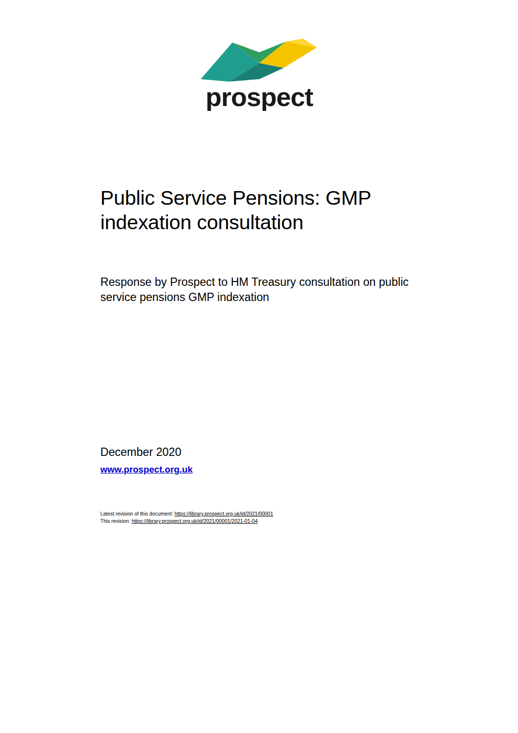prospect
Public Service Pensions: GMP indexation consultation
Response by Prospect to HM Treasury consultation on public service pensions GMP indexation
December 2020
www.prospect.org.uk
Latest revision of this document: https://library.prospect.org.uk/id/2021/00001
This revision: https://library.prospect.org.uk/id/2021/00001/2021-01-04